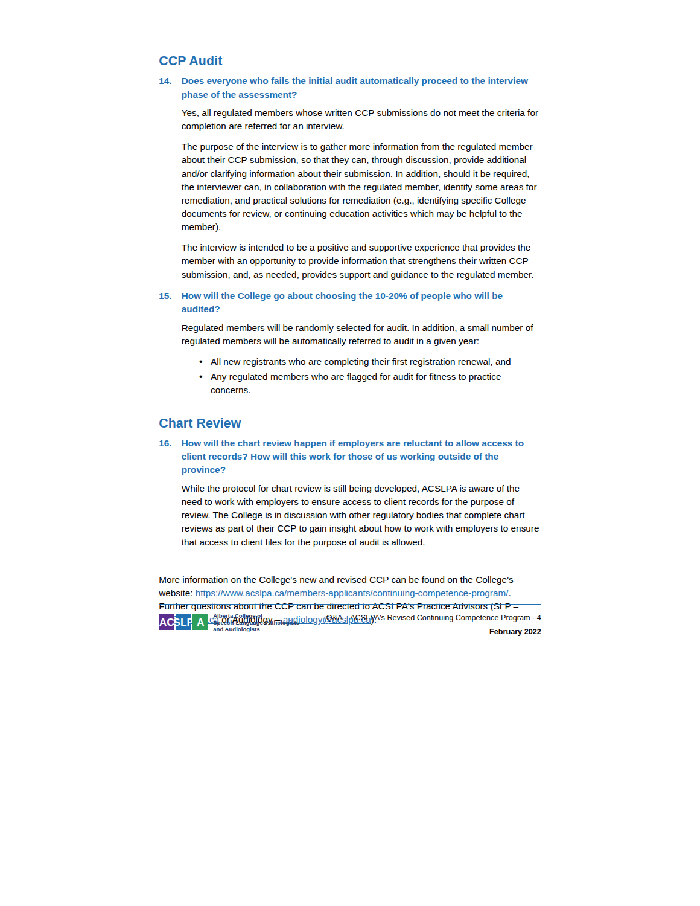CCP Audit
14.
Does everyone who fails the initial audit automatically proceed to the interview phase of the assessment?
Yes, all regulated members whose written CCP submissions do not meet the criteria for completion are referred for an interview.
The purpose of the interview is to gather more information from the regulated member about their CCP submission, so that they can, through discussion, provide additional and/or clarifying information about their submission. In addition, should it be required, the interviewer can, in collaboration with the regulated member, identify some areas for remediation, and practical solutions for remediation (e.g., identifying specific College documents for review, or continuing education activities which may be helpful to the member).
The interview is intended to be a positive and supportive experience that provides the member with an opportunity to provide information that strengthens their written CCP submission, and, as needed, provides support and guidance to the regulated member.
15.
How will the College go about choosing the 10-20% of people who will be audited?
Regulated members will be randomly selected for audit. In addition, a small number of regulated members will be automatically referred to audit in a given year:
All new registrants who are completing their first registration renewal, and
Any regulated members who are flagged for audit for fitness to practice concerns.
Chart Review
16.
How will the chart review happen if employers are reluctant to allow access to client records? How will this work for those of us working outside of the province?
While the protocol for chart review is still being developed, ACSLPA is aware of the need to work with employers to ensure access to client records for the purpose of review. The College is in discussion with other regulatory bodies that complete chart reviews as part of their CCP to gain insight about how to work with employers to ensure that access to client files for the purpose of audit is allowed.
More information on the College's new and revised CCP can be found on the College's website: https://www.acslpa.ca/members-applicants/continuing-competence-program/. Further questions about the CCP can be directed to ACSLPA's Practice Advisors (SLP – slp@acslpa.ca or Audiology – audiology@acslpa.ca).
AC
SLP
A
Alberta College of
Speech-Language Pathologists
and Audiologists
Q&A – ACSLPA's Revised Continuing Competence Program - 4
February 2022